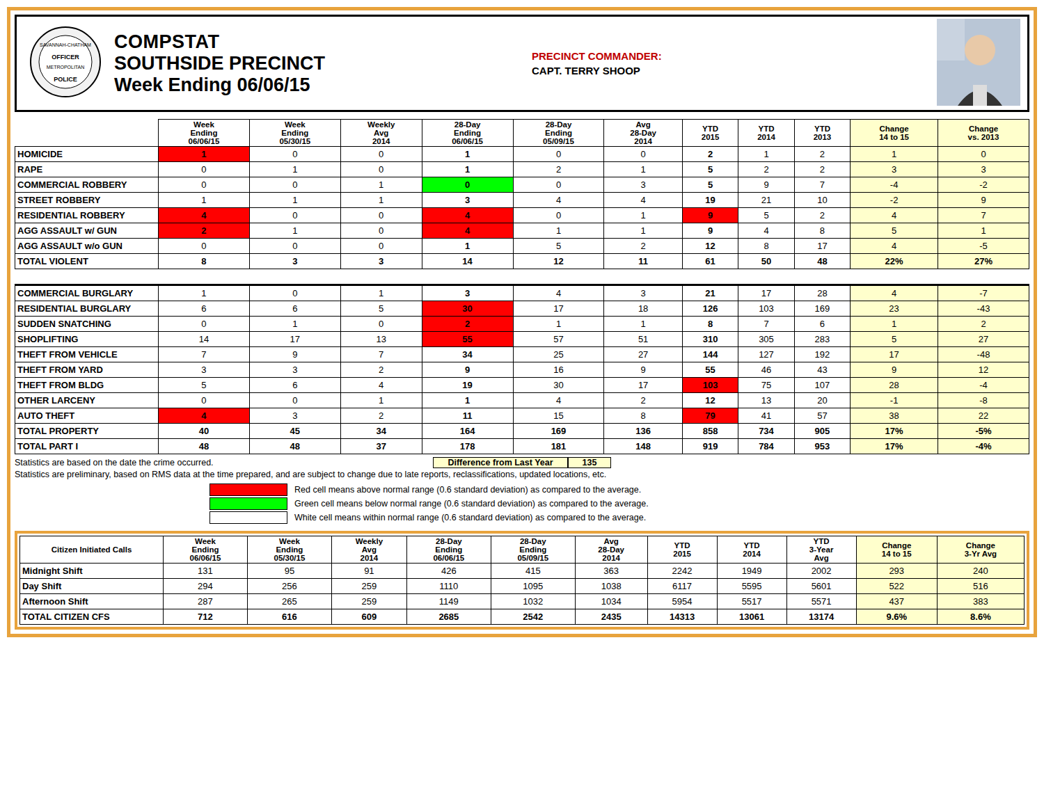COMPSTAT
SOUTHSIDE PRECINCT
Week Ending 06/06/15
PRECINCT COMMANDER:
CAPT. TERRY SHOOP
| | Week Ending 06/06/15 | Week Ending 05/30/15 | Weekly Avg 2014 | 28-Day Ending 06/06/15 | 28-Day Ending 05/09/15 | Avg 28-Day 2014 | YTD 2015 | YTD 2014 | YTD 2013 | Change 14 to 15 | Change vs. 2013 |
| --- | --- | --- | --- | --- | --- | --- | --- | --- | --- | --- | --- |
| HOMICIDE | 1 | 0 | 0 | 1 | 0 | 0 | 2 | 1 | 2 | 1 | 0 |
| RAPE | 0 | 1 | 0 | 1 | 2 | 1 | 5 | 2 | 2 | 3 | 3 |
| COMMERCIAL ROBBERY | 0 | 0 | 1 | 0 | 0 | 3 | 5 | 9 | 7 | -4 | -2 |
| STREET ROBBERY | 1 | 1 | 1 | 3 | 4 | 4 | 19 | 21 | 10 | -2 | 9 |
| RESIDENTIAL ROBBERY | 4 | 0 | 0 | 4 | 0 | 1 | 9 | 5 | 2 | 4 | 7 |
| AGG ASSAULT w/ GUN | 2 | 1 | 0 | 4 | 1 | 1 | 9 | 4 | 8 | 5 | 1 |
| AGG ASSAULT w/o GUN | 0 | 0 | 0 | 1 | 5 | 2 | 12 | 8 | 17 | 4 | -5 |
| TOTAL VIOLENT | 8 | 3 | 3 | 14 | 12 | 11 | 61 | 50 | 48 | 22% | 27% |
| COMMERCIAL BURGLARY | 1 | 0 | 1 | 3 | 4 | 3 | 21 | 17 | 28 | 4 | -7 |
| RESIDENTIAL BURGLARY | 6 | 6 | 5 | 30 | 17 | 18 | 126 | 103 | 169 | 23 | -43 |
| SUDDEN SNATCHING | 0 | 1 | 0 | 2 | 1 | 1 | 8 | 7 | 6 | 1 | 2 |
| SHOPLIFTING | 14 | 17 | 13 | 55 | 57 | 51 | 310 | 305 | 283 | 5 | 27 |
| THEFT FROM VEHICLE | 7 | 9 | 7 | 34 | 25 | 27 | 144 | 127 | 192 | 17 | -48 |
| THEFT FROM YARD | 3 | 3 | 2 | 9 | 16 | 9 | 55 | 46 | 43 | 9 | 12 |
| THEFT FROM BLDG | 5 | 6 | 4 | 19 | 30 | 17 | 103 | 75 | 107 | 28 | -4 |
| OTHER LARCENY | 0 | 0 | 1 | 1 | 4 | 2 | 12 | 13 | 20 | -1 | -8 |
| AUTO THEFT | 4 | 3 | 2 | 11 | 15 | 8 | 79 | 41 | 57 | 38 | 22 |
| TOTAL PROPERTY | 40 | 45 | 34 | 164 | 169 | 136 | 858 | 734 | 905 | 17% | -5% |
| TOTAL PART I | 48 | 48 | 37 | 178 | 181 | 148 | 919 | 784 | 953 | 17% | -4% |
Statistics are based on the date the crime occurred.
Difference from Last Year
135
Statistics are preliminary, based on RMS data at the time prepared, and are subject to change due to late reports, reclassifications, updated locations, etc.
Red cell means above normal range (0.6 standard deviation) as compared to the average.
Green cell means below normal range (0.6 standard deviation) as compared to the average.
White cell means within normal range (0.6 standard deviation) as compared to the average.
| Citizen Initiated Calls | Week Ending 06/06/15 | Week Ending 05/30/15 | Weekly Avg 2014 | 28-Day Ending 06/06/15 | 28-Day Ending 05/09/15 | Avg 28-Day 2014 | YTD 2015 | YTD 2014 | YTD 3-Year Avg | Change 14 to 15 | Change 3-Yr Avg |
| --- | --- | --- | --- | --- | --- | --- | --- | --- | --- | --- | --- |
| Midnight Shift | 131 | 95 | 91 | 426 | 415 | 363 | 2242 | 1949 | 2002 | 293 | 240 |
| Day Shift | 294 | 256 | 259 | 1110 | 1095 | 1038 | 6117 | 5595 | 5601 | 522 | 516 |
| Afternoon Shift | 287 | 265 | 259 | 1149 | 1032 | 1034 | 5954 | 5517 | 5571 | 437 | 383 |
| TOTAL CITIZEN CFS | 712 | 616 | 609 | 2685 | 2542 | 2435 | 14313 | 13061 | 13174 | 9.6% | 8.6% |